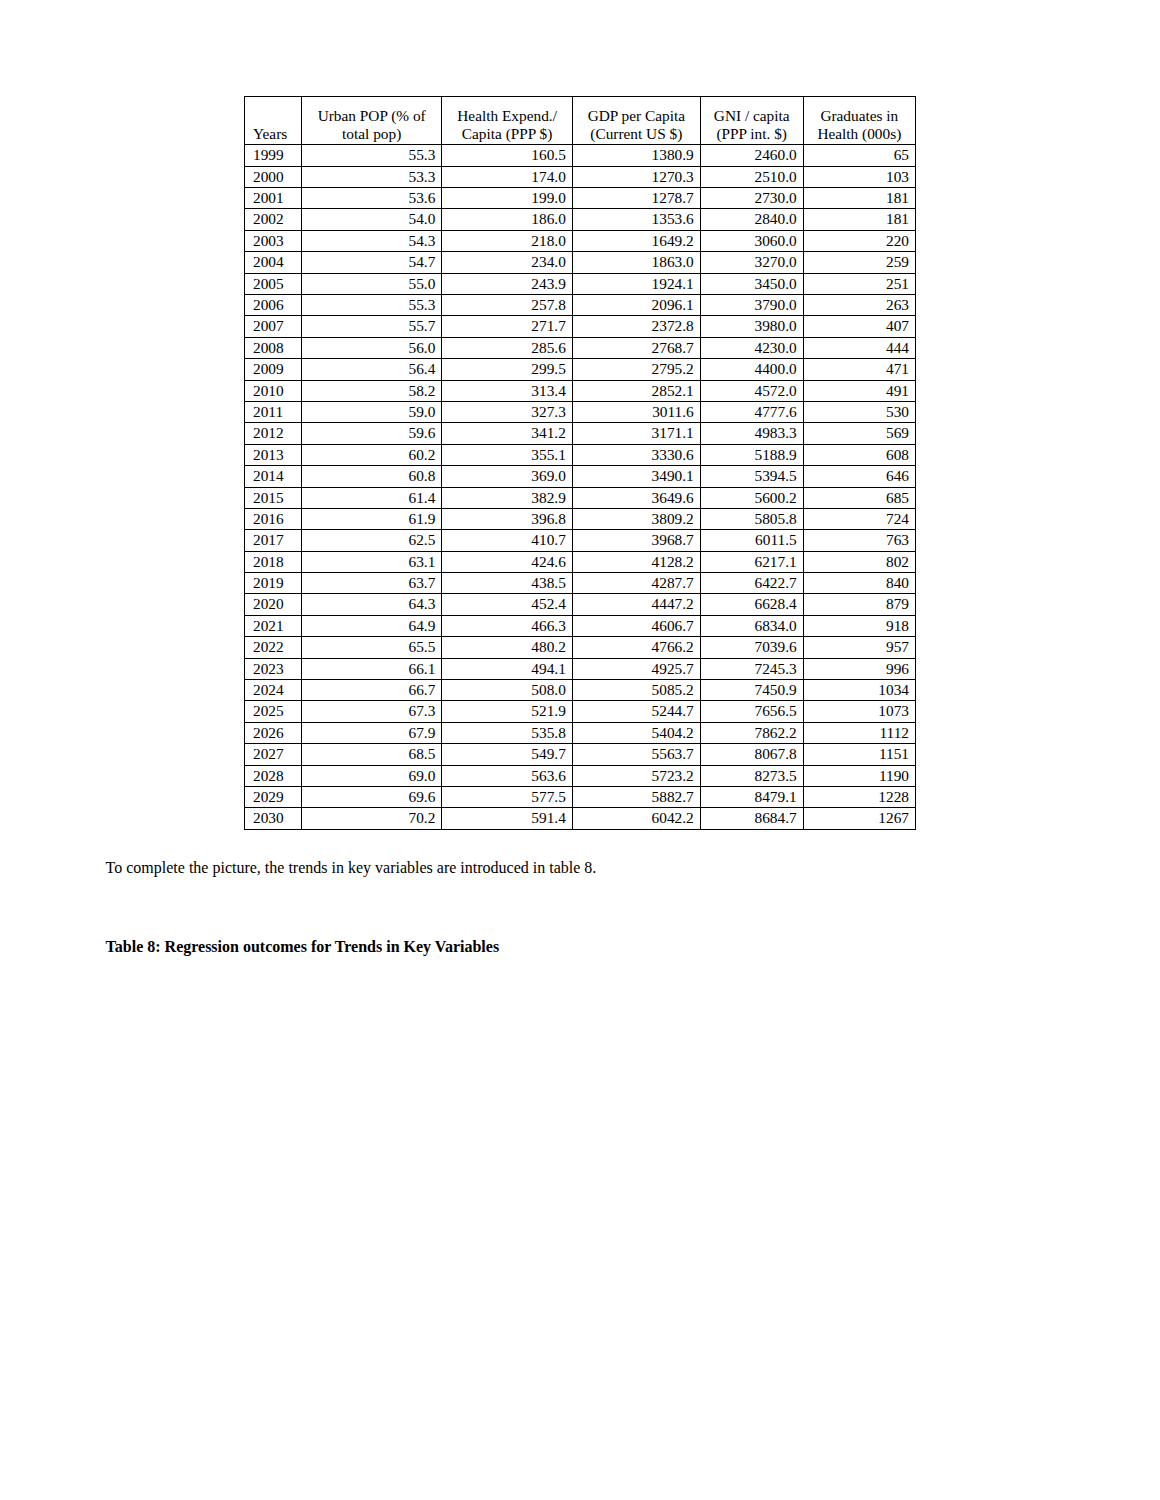| Years | Urban POP (% of total pop) | Health Expend./ Capita (PPP $) | GDP per Capita (Current US $) | GNI / capita (PPP int. $) | Graduates in Health (000s) |
| --- | --- | --- | --- | --- | --- |
| 1999 | 55.3 | 160.5 | 1380.9 | 2460.0 | 65 |
| 2000 | 53.3 | 174.0 | 1270.3 | 2510.0 | 103 |
| 2001 | 53.6 | 199.0 | 1278.7 | 2730.0 | 181 |
| 2002 | 54.0 | 186.0 | 1353.6 | 2840.0 | 181 |
| 2003 | 54.3 | 218.0 | 1649.2 | 3060.0 | 220 |
| 2004 | 54.7 | 234.0 | 1863.0 | 3270.0 | 259 |
| 2005 | 55.0 | 243.9 | 1924.1 | 3450.0 | 251 |
| 2006 | 55.3 | 257.8 | 2096.1 | 3790.0 | 263 |
| 2007 | 55.7 | 271.7 | 2372.8 | 3980.0 | 407 |
| 2008 | 56.0 | 285.6 | 2768.7 | 4230.0 | 444 |
| 2009 | 56.4 | 299.5 | 2795.2 | 4400.0 | 471 |
| 2010 | 58.2 | 313.4 | 2852.1 | 4572.0 | 491 |
| 2011 | 59.0 | 327.3 | 3011.6 | 4777.6 | 530 |
| 2012 | 59.6 | 341.2 | 3171.1 | 4983.3 | 569 |
| 2013 | 60.2 | 355.1 | 3330.6 | 5188.9 | 608 |
| 2014 | 60.8 | 369.0 | 3490.1 | 5394.5 | 646 |
| 2015 | 61.4 | 382.9 | 3649.6 | 5600.2 | 685 |
| 2016 | 61.9 | 396.8 | 3809.2 | 5805.8 | 724 |
| 2017 | 62.5 | 410.7 | 3968.7 | 6011.5 | 763 |
| 2018 | 63.1 | 424.6 | 4128.2 | 6217.1 | 802 |
| 2019 | 63.7 | 438.5 | 4287.7 | 6422.7 | 840 |
| 2020 | 64.3 | 452.4 | 4447.2 | 6628.4 | 879 |
| 2021 | 64.9 | 466.3 | 4606.7 | 6834.0 | 918 |
| 2022 | 65.5 | 480.2 | 4766.2 | 7039.6 | 957 |
| 2023 | 66.1 | 494.1 | 4925.7 | 7245.3 | 996 |
| 2024 | 66.7 | 508.0 | 5085.2 | 7450.9 | 1034 |
| 2025 | 67.3 | 521.9 | 5244.7 | 7656.5 | 1073 |
| 2026 | 67.9 | 535.8 | 5404.2 | 7862.2 | 1112 |
| 2027 | 68.5 | 549.7 | 5563.7 | 8067.8 | 1151 |
| 2028 | 69.0 | 563.6 | 5723.2 | 8273.5 | 1190 |
| 2029 | 69.6 | 577.5 | 5882.7 | 8479.1 | 1228 |
| 2030 | 70.2 | 591.4 | 6042.2 | 8684.7 | 1267 |
To complete the picture, the trends in key variables are introduced in table 8.
Table 8: Regression outcomes for Trends in Key Variables